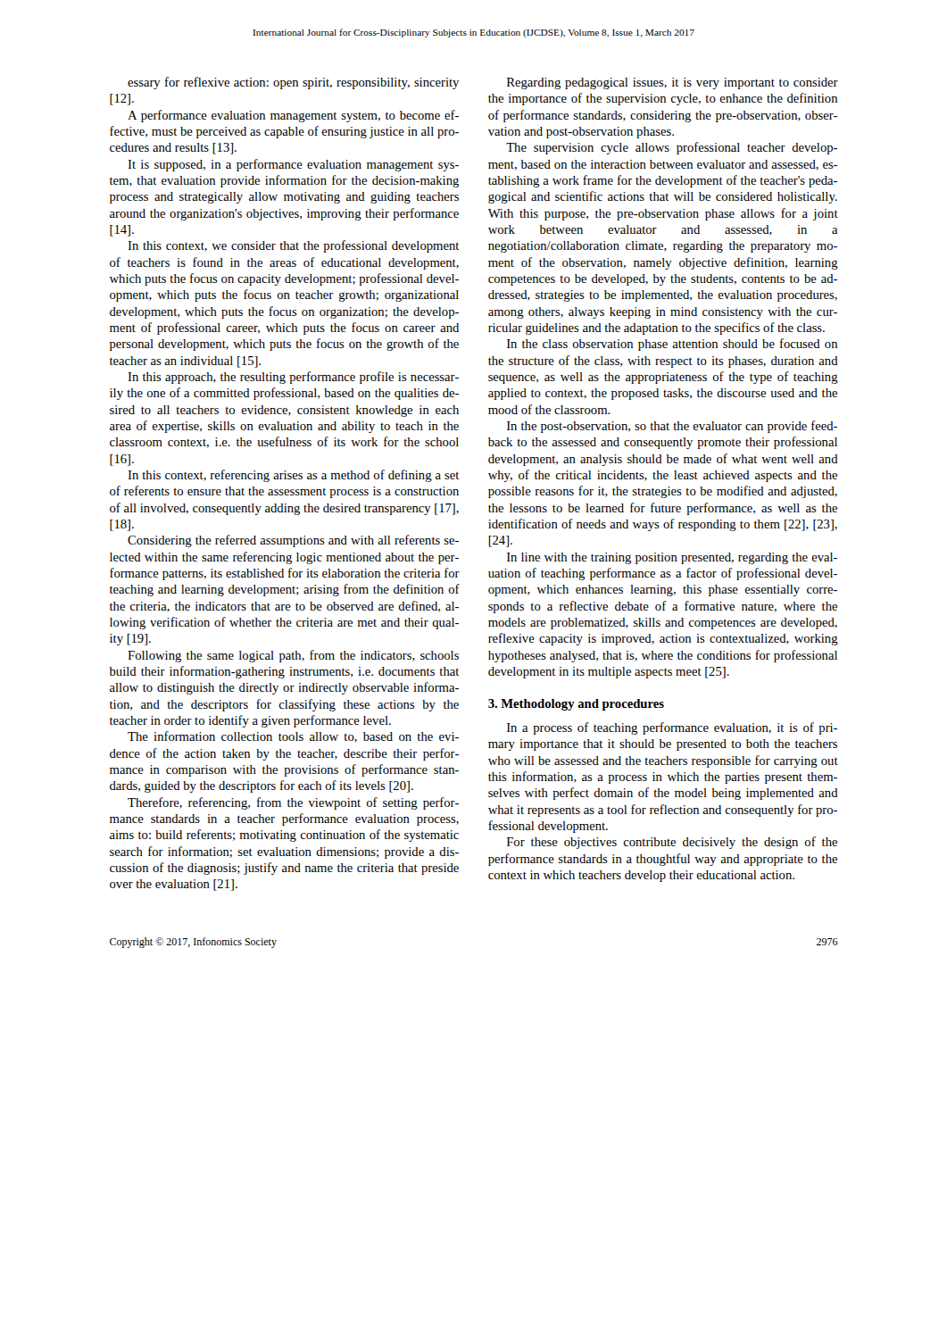International Journal for Cross-Disciplinary Subjects in Education (IJCDSE), Volume 8, Issue 1, March 2017
essary for reflexive action: open spirit, responsibility, sincerity [12].
A performance evaluation management system, to become effective, must be perceived as capable of ensuring justice in all procedures and results [13].
It is supposed, in a performance evaluation management system, that evaluation provide information for the decision-making process and strategically allow motivating and guiding teachers around the organization's objectives, improving their performance [14].
In this context, we consider that the professional development of teachers is found in the areas of educational development, which puts the focus on capacity development; professional development, which puts the focus on teacher growth; organizational development, which puts the focus on organization; the development of professional career, which puts the focus on career and personal development, which puts the focus on the growth of the teacher as an individual [15].
In this approach, the resulting performance profile is necessarily the one of a committed professional, based on the qualities desired to all teachers to evidence, consistent knowledge in each area of expertise, skills on evaluation and ability to teach in the classroom context, i.e. the usefulness of its work for the school [16].
In this context, referencing arises as a method of defining a set of referents to ensure that the assessment process is a construction of all involved, consequently adding the desired transparency [17], [18].
Considering the referred assumptions and with all referents selected within the same referencing logic mentioned about the performance patterns, its established for its elaboration the criteria for teaching and learning development; arising from the definition of the criteria, the indicators that are to be observed are defined, allowing verification of whether the criteria are met and their quality [19].
Following the same logical path, from the indicators, schools build their information-gathering instruments, i.e. documents that allow to distinguish the directly or indirectly observable information, and the descriptors for classifying these actions by the teacher in order to identify a given performance level.
The information collection tools allow to, based on the evidence of the action taken by the teacher, describe their performance in comparison with the provisions of performance standards, guided by the descriptors for each of its levels [20].
Therefore, referencing, from the viewpoint of setting performance standards in a teacher performance evaluation process, aims to: build referents; motivating continuation of the systematic search for information; set evaluation dimensions; provide a discussion of the diagnosis; justify and name the criteria that preside over the evaluation [21].
Regarding pedagogical issues, it is very important to consider the importance of the supervision cycle, to enhance the definition of performance standards, considering the pre-observation, observation and post-observation phases.
The supervision cycle allows professional teacher development, based on the interaction between evaluator and assessed, establishing a work frame for the development of the teacher's pedagogical and scientific actions that will be considered holistically. With this purpose, the pre-observation phase allows for a joint work between evaluator and assessed, in a negotiation/collaboration climate, regarding the preparatory moment of the observation, namely objective definition, learning competences to be developed, by the students, contents to be addressed, strategies to be implemented, the evaluation procedures, among others, always keeping in mind consistency with the curricular guidelines and the adaptation to the specifics of the class.
In the class observation phase attention should be focused on the structure of the class, with respect to its phases, duration and sequence, as well as the appropriateness of the type of teaching applied to context, the proposed tasks, the discourse used and the mood of the classroom.
In the post-observation, so that the evaluator can provide feedback to the assessed and consequently promote their professional development, an analysis should be made of what went well and why, of the critical incidents, the least achieved aspects and the possible reasons for it, the strategies to be modified and adjusted, the lessons to be learned for future performance, as well as the identification of needs and ways of responding to them [22], [23], [24].
In line with the training position presented, regarding the evaluation of teaching performance as a factor of professional development, which enhances learning, this phase essentially corresponds to a reflective debate of a formative nature, where the models are problematized, skills and competences are developed, reflexive capacity is improved, action is contextualized, working hypotheses analysed, that is, where the conditions for professional development in its multiple aspects meet [25].
3. Methodology and procedures
In a process of teaching performance evaluation, it is of primary importance that it should be presented to both the teachers who will be assessed and the teachers responsible for carrying out this information, as a process in which the parties present themselves with perfect domain of the model being implemented and what it represents as a tool for reflection and consequently for professional development.
For these objectives contribute decisively the design of the performance standards in a thoughtful way and appropriate to the context in which teachers develop their educational action.
Copyright © 2017, Infonomics Society 2976